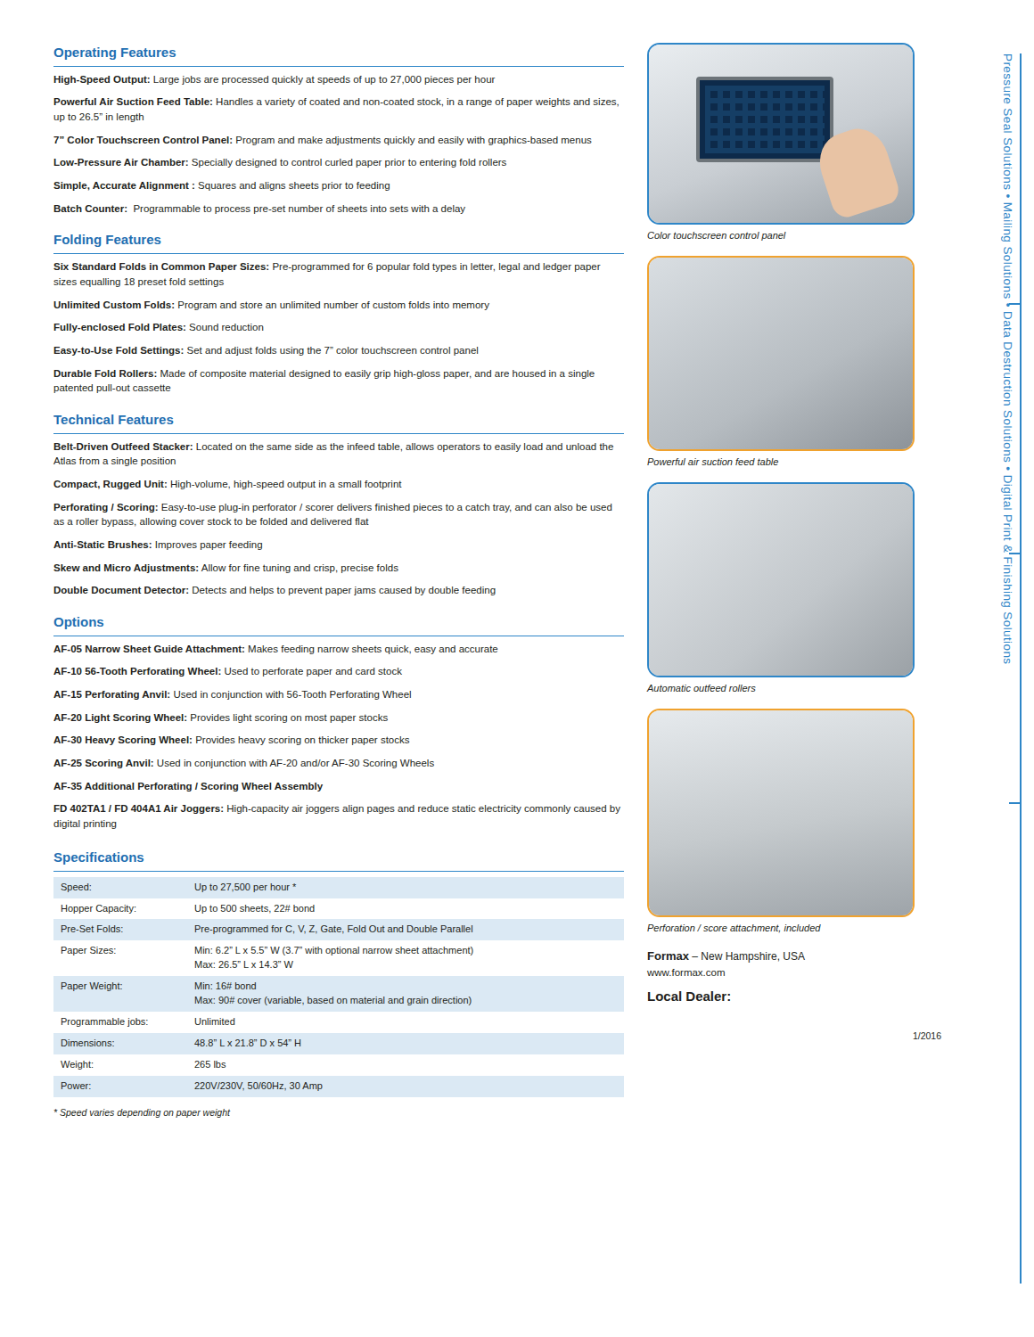Operating Features
High-Speed Output: Large jobs are processed quickly at speeds of up to 27,000 pieces per hour
Powerful Air Suction Feed Table: Handles a variety of coated and non-coated stock, in a range of paper weights and sizes, up to 26.5” in length
7” Color Touchscreen Control Panel: Program and make adjustments quickly and easily with graphics-based menus
Low-Pressure Air Chamber: Specially designed to control curled paper prior to entering fold rollers
Simple, Accurate Alignment : Squares and aligns sheets prior to feeding
Batch Counter: Programmable to process pre-set number of sheets into sets with a delay
Folding Features
Six Standard Folds in Common Paper Sizes: Pre-programmed for 6 popular fold types in letter, legal and ledger paper sizes equalling 18 preset fold settings
Unlimited Custom Folds: Program and store an unlimited number of custom folds into memory
Fully-enclosed Fold Plates: Sound reduction
Easy-to-Use Fold Settings: Set and adjust folds using the 7” color touchscreen control panel
Durable Fold Rollers: Made of composite material designed to easily grip high-gloss paper, and are housed in a single patented pull-out cassette
Technical Features
Belt-Driven Outfeed Stacker: Located on the same side as the infeed table, allows operators to easily load and unload the Atlas from a single position
Compact, Rugged Unit: High-volume, high-speed output in a small footprint
Perforating / Scoring: Easy-to-use plug-in perforator / scorer delivers finished pieces to a catch tray, and can also be used as a roller bypass, allowing cover stock to be folded and delivered flat
Anti-Static Brushes: Improves paper feeding
Skew and Micro Adjustments: Allow for fine tuning and crisp, precise folds
Double Document Detector: Detects and helps to prevent paper jams caused by double feeding
Options
AF-05 Narrow Sheet Guide Attachment: Makes feeding narrow sheets quick, easy and accurate
AF-10 56-Tooth Perforating Wheel: Used to perforate paper and card stock
AF-15 Perforating Anvil: Used in conjunction with 56-Tooth Perforating Wheel
AF-20 Light Scoring Wheel: Provides light scoring on most paper stocks
AF-30 Heavy Scoring Wheel: Provides heavy scoring on thicker paper stocks
AF-25 Scoring Anvil: Used in conjunction with AF-20 and/or AF-30 Scoring Wheels
AF-35 Additional Perforating / Scoring Wheel Assembly
FD 402TA1 / FD 404A1 Air Joggers: High-capacity air joggers align pages and reduce static electricity commonly caused by digital printing
Specifications
| Speed: | Up to 27,500 per hour * |
| Hopper Capacity: | Up to 500 sheets, 22# bond |
| Pre-Set Folds: | Pre-programmed for C, V, Z, Gate, Fold Out and Double Parallel |
| Paper Sizes: | Min: 6.2” L x 5.5” W (3.7” with optional narrow sheet attachment) Max: 26.5” L x 14.3” W |
| Paper Weight: | Min: 16# bond Max: 90# cover (variable, based on material and grain direction) |
| Programmable jobs: | Unlimited |
| Dimensions: | 48.8” L x 21.8” D x 54” H |
| Weight: | 265 lbs |
| Power: | 220V/230V, 50/60Hz, 30 Amp |
* Speed varies depending on paper weight
Color touchscreen control panel
Powerful air suction feed table
Automatic outfeed rollers
Perforation / score attachment, included
Formax – New Hampshire, USA
www.formax.com
Local Dealer:
1/2016
Pressure Seal Solutions • Mailing Solutions • Data Destruction Solutions • Digital Print & Finishing Solutions